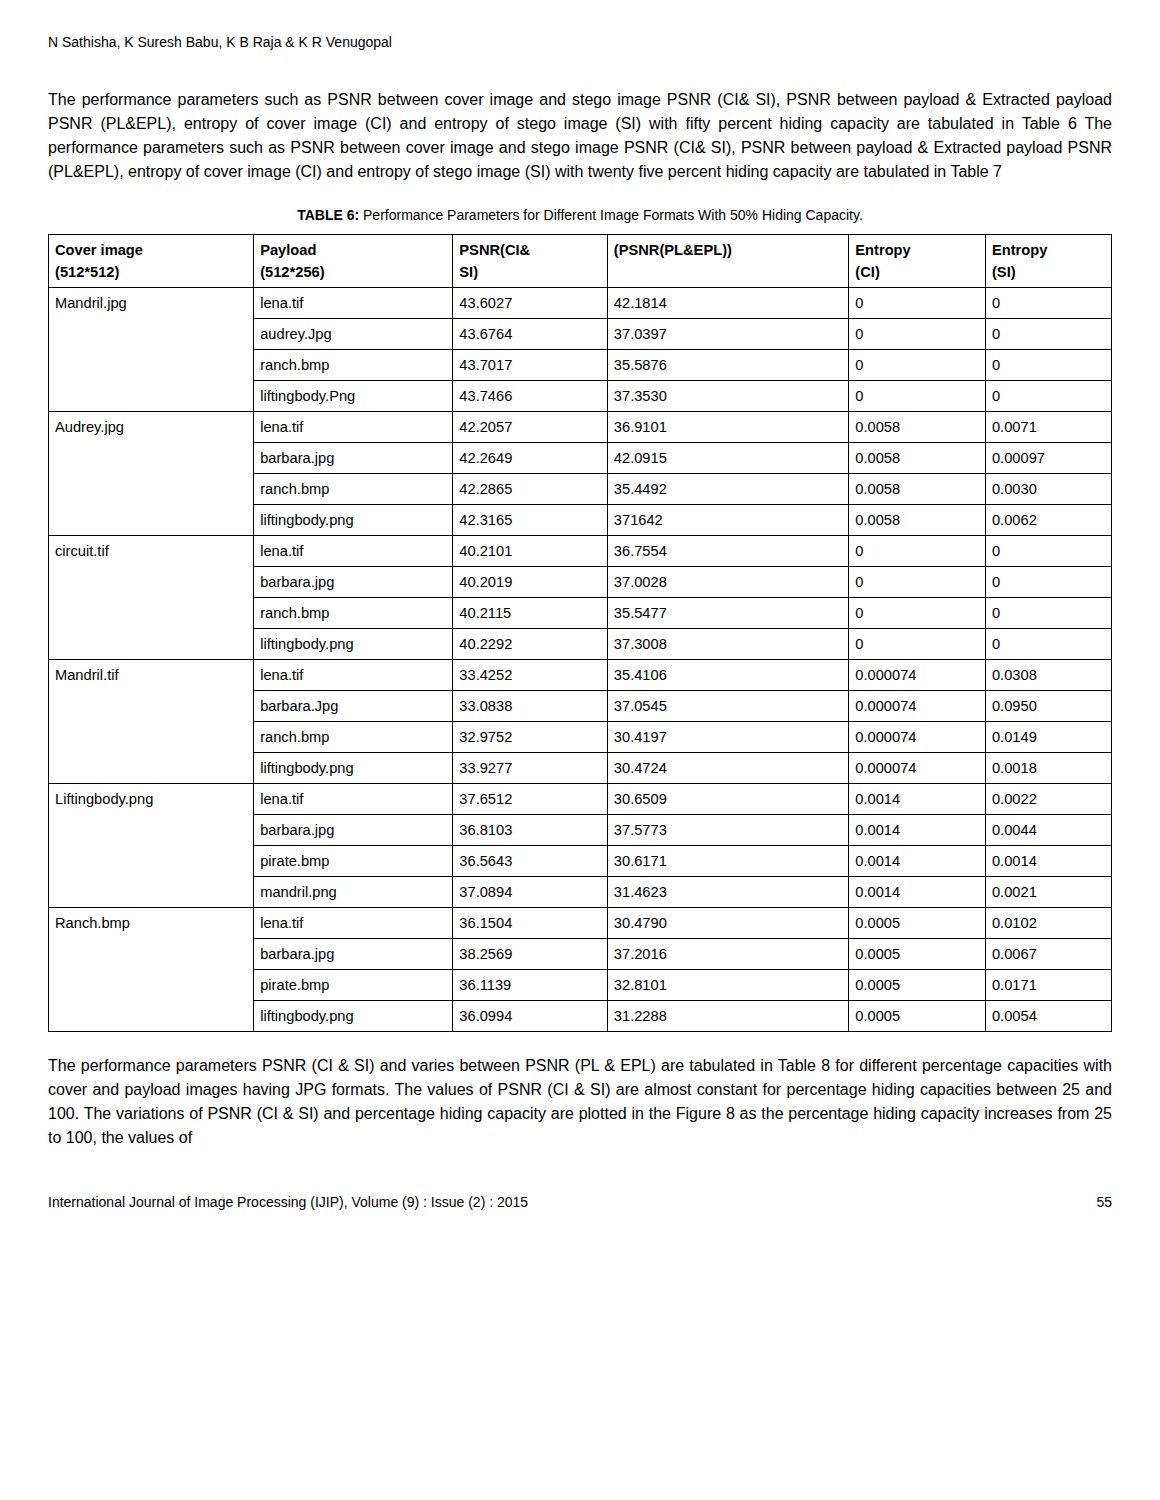N Sathisha, K Suresh Babu, K B Raja & K R Venugopal
The performance parameters such as PSNR between cover image and stego image PSNR (CI& SI), PSNR between payload & Extracted payload PSNR (PL&EPL), entropy of cover image (CI) and entropy of stego image (SI) with fifty percent hiding capacity are tabulated in Table 6 The performance parameters such as PSNR between cover image and stego image PSNR (CI& SI), PSNR between payload & Extracted payload PSNR (PL&EPL), entropy of cover image (CI) and entropy of stego image (SI) with twenty five percent hiding capacity are tabulated in Table 7
TABLE 6: Performance Parameters for Different Image Formats With 50% Hiding Capacity.
| Cover image (512*512) | Payload (512*256) | PSNR(CI& SI) | (PSNR(PL&EPL)) | Entropy (CI) | Entropy (SI) |
| --- | --- | --- | --- | --- | --- |
| Mandril.jpg | lena.tif | 43.6027 | 42.1814 | 0 | 0 |
| audrey.Jpg | 43.6764 | 37.0397 | 0 | 0 |
| ranch.bmp | 43.7017 | 35.5876 | 0 | 0 |
| liftingbody.Png | 43.7466 | 37.3530 | 0 | 0 |
| Audrey.jpg | lena.tif | 42.2057 | 36.9101 | 0.0058 | 0.0071 |
| barbara.jpg | 42.2649 | 42.0915 | 0.0058 | 0.00097 |
| ranch.bmp | 42.2865 | 35.4492 | 0.0058 | 0.0030 |
| liftingbody.png | 42.3165 | 371642 | 0.0058 | 0.0062 |
| circuit.tif | lena.tif | 40.2101 | 36.7554 | 0 | 0 |
| barbara.jpg | 40.2019 | 37.0028 | 0 | 0 |
| ranch.bmp | 40.2115 | 35.5477 | 0 | 0 |
| liftingbody.png | 40.2292 | 37.3008 | 0 | 0 |
| Mandril.tif | lena.tif | 33.4252 | 35.4106 | 0.000074 | 0.0308 |
| barbara.Jpg | 33.0838 | 37.0545 | 0.000074 | 0.0950 |
| ranch.bmp | 32.9752 | 30.4197 | 0.000074 | 0.0149 |
| liftingbody.png | 33.9277 | 30.4724 | 0.000074 | 0.0018 |
| Liftingbody.png | lena.tif | 37.6512 | 30.6509 | 0.0014 | 0.0022 |
| barbara.jpg | 36.8103 | 37.5773 | 0.0014 | 0.0044 |
| pirate.bmp | 36.5643 | 30.6171 | 0.0014 | 0.0014 |
| mandril.png | 37.0894 | 31.4623 | 0.0014 | 0.0021 |
| Ranch.bmp | lena.tif | 36.1504 | 30.4790 | 0.0005 | 0.0102 |
| barbara.jpg | 38.2569 | 37.2016 | 0.0005 | 0.0067 |
| pirate.bmp | 36.1139 | 32.8101 | 0.0005 | 0.0171 |
| liftingbody.png | 36.0994 | 31.2288 | 0.0005 | 0.0054 |
The performance parameters PSNR (CI & SI) and varies between PSNR (PL & EPL) are tabulated in Table 8 for different percentage capacities with cover and payload images having JPG formats. The values of PSNR (CI & SI) are almost constant for percentage hiding capacities between 25 and 100. The variations of PSNR (CI & SI) and percentage hiding capacity are plotted in the Figure 8 as the percentage hiding capacity increases from 25 to 100, the values of
International Journal of Image Processing (IJIP), Volume (9) : Issue (2) : 2015 55